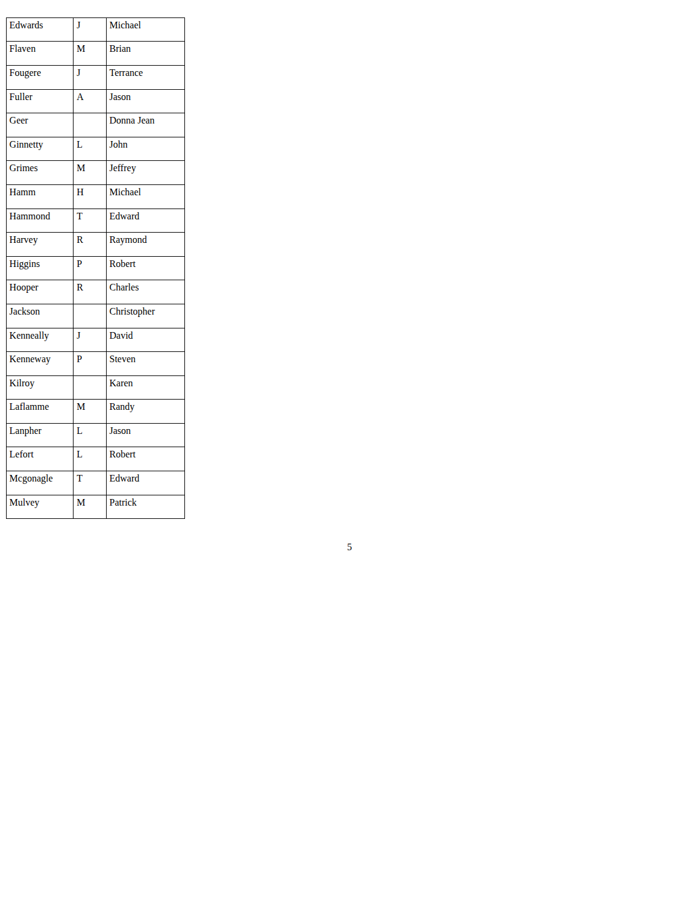| Edwards | J | Michael |
| Flaven | M | Brian |
| Fougere | J | Terrance |
| Fuller | A | Jason |
| Geer | | Donna Jean |
| Ginnetty | L | John |
| Grimes | M | Jeffrey |
| Hamm | H | Michael |
| Hammond | T | Edward |
| Harvey | R | Raymond |
| Higgins | P | Robert |
| Hooper | R | Charles |
| Jackson | | Christopher |
| Kenneally | J | David |
| Kenneway | P | Steven |
| Kilroy | | Karen |
| Laflamme | M | Randy |
| Lanpher | L | Jason |
| Lefort | L | Robert |
| Mcgonagle | T | Edward |
| Mulvey | M | Patrick |
5